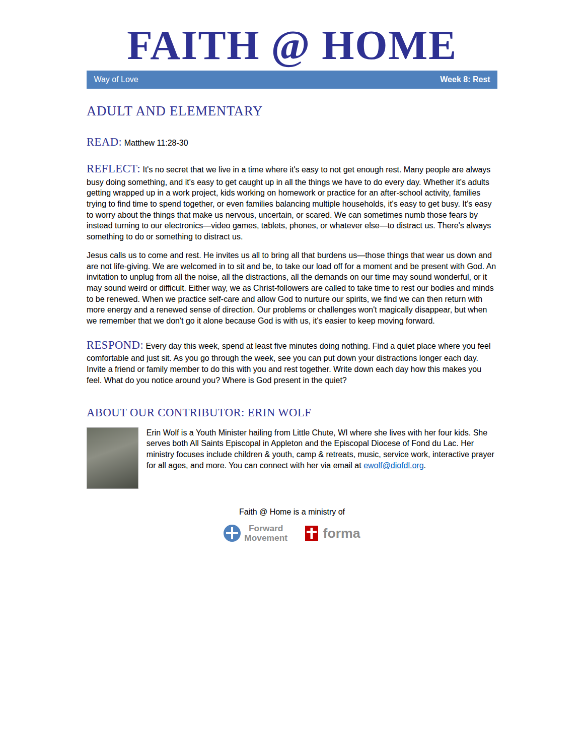FAITH @ HOME
Way of Love Week 8: Rest
ADULT AND ELEMENTARY
READ: Matthew 11:28-30
REFLECT: It's no secret that we live in a time where it's easy to not get enough rest. Many people are always busy doing something, and it's easy to get caught up in all the things we have to do every day. Whether it's adults getting wrapped up in a work project, kids working on homework or practice for an after-school activity, families trying to find time to spend together, or even families balancing multiple households, it's easy to get busy. It's easy to worry about the things that make us nervous, uncertain, or scared. We can sometimes numb those fears by instead turning to our electronics—video games, tablets, phones, or whatever else—to distract us. There's always something to do or something to distract us.
Jesus calls us to come and rest. He invites us all to bring all that burdens us—those things that wear us down and are not life-giving. We are welcomed in to sit and be, to take our load off for a moment and be present with God. An invitation to unplug from all the noise, all the distractions, all the demands on our time may sound wonderful, or it may sound weird or difficult. Either way, we as Christ-followers are called to take time to rest our bodies and minds to be renewed. When we practice self-care and allow God to nurture our spirits, we find we can then return with more energy and a renewed sense of direction. Our problems or challenges won't magically disappear, but when we remember that we don't go it alone because God is with us, it's easier to keep moving forward.
RESPOND: Every day this week, spend at least five minutes doing nothing. Find a quiet place where you feel comfortable and just sit. As you go through the week, see you can put down your distractions longer each day. Invite a friend or family member to do this with you and rest together. Write down each day how this makes you feel. What do you notice around you? Where is God present in the quiet?
ABOUT OUR CONTRIBUTOR: ERIN WOLF
Erin Wolf is a Youth Minister hailing from Little Chute, WI where she lives with her four kids. She serves both All Saints Episcopal in Appleton and the Episcopal Diocese of Fond du Lac. Her ministry focuses include children & youth, camp & retreats, music, service work, interactive prayer for all ages, and more. You can connect with her via email at ewolf@diofdl.org.
Faith @ Home is a ministry of
Forward
Movement
forma